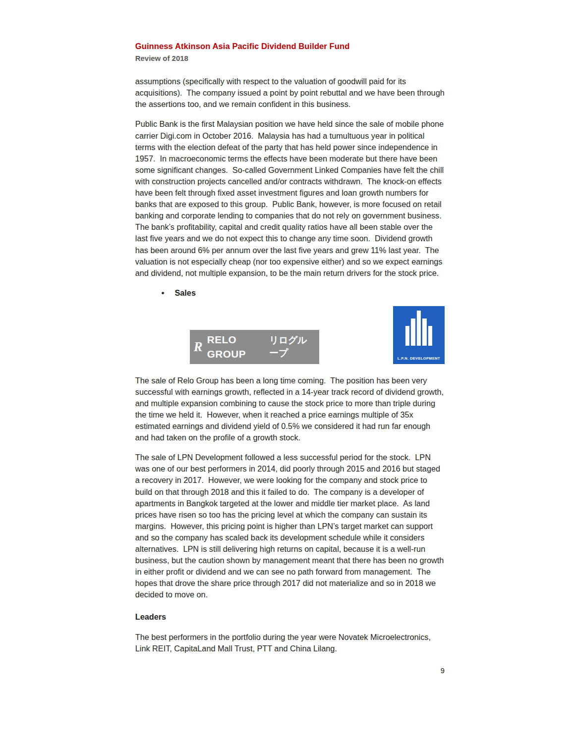Guinness Atkinson Asia Pacific Dividend Builder Fund
Review of 2018
assumptions (specifically with respect to the valuation of goodwill paid for its acquisitions). The company issued a point by point rebuttal and we have been through the assertions too, and we remain confident in this business.
Public Bank is the first Malaysian position we have held since the sale of mobile phone carrier Digi.com in October 2016. Malaysia has had a tumultuous year in political terms with the election defeat of the party that has held power since independence in 1957. In macroeconomic terms the effects have been moderate but there have been some significant changes. So-called Government Linked Companies have felt the chill with construction projects cancelled and/or contracts withdrawn. The knock-on effects have been felt through fixed asset investment figures and loan growth numbers for banks that are exposed to this group. Public Bank, however, is more focused on retail banking and corporate lending to companies that do not rely on government business. The bank’s profitability, capital and credit quality ratios have all been stable over the last five years and we do not expect this to change any time soon. Dividend growth has been around 6% per annum over the last five years and grew 11% last year. The valuation is not especially cheap (nor too expensive either) and so we expect earnings and dividend, not multiple expansion, to be the main return drivers for the stock price.
Sales
RRELO GROUP リログループ
L.P.N. DEVELOPMENT
The sale of Relo Group has been a long time coming. The position has been very successful with earnings growth, reflected in a 14-year track record of dividend growth, and multiple expansion combining to cause the stock price to more than triple during the time we held it. However, when it reached a price earnings multiple of 35x estimated earnings and dividend yield of 0.5% we considered it had run far enough and had taken on the profile of a growth stock.
The sale of LPN Development followed a less successful period for the stock. LPN was one of our best performers in 2014, did poorly through 2015 and 2016 but staged a recovery in 2017. However, we were looking for the company and stock price to build on that through 2018 and this it failed to do. The company is a developer of apartments in Bangkok targeted at the lower and middle tier market place. As land prices have risen so too has the pricing level at which the company can sustain its margins. However, this pricing point is higher than LPN’s target market can support and so the company has scaled back its development schedule while it considers alternatives. LPN is still delivering high returns on capital, because it is a well-run business, but the caution shown by management meant that there has been no growth in either profit or dividend and we can see no path forward from management. The hopes that drove the share price through 2017 did not materialize and so in 2018 we decided to move on.
Leaders
The best performers in the portfolio during the year were Novatek Microelectronics, Link REIT, CapitaLand Mall Trust, PTT and China Lilang.
9